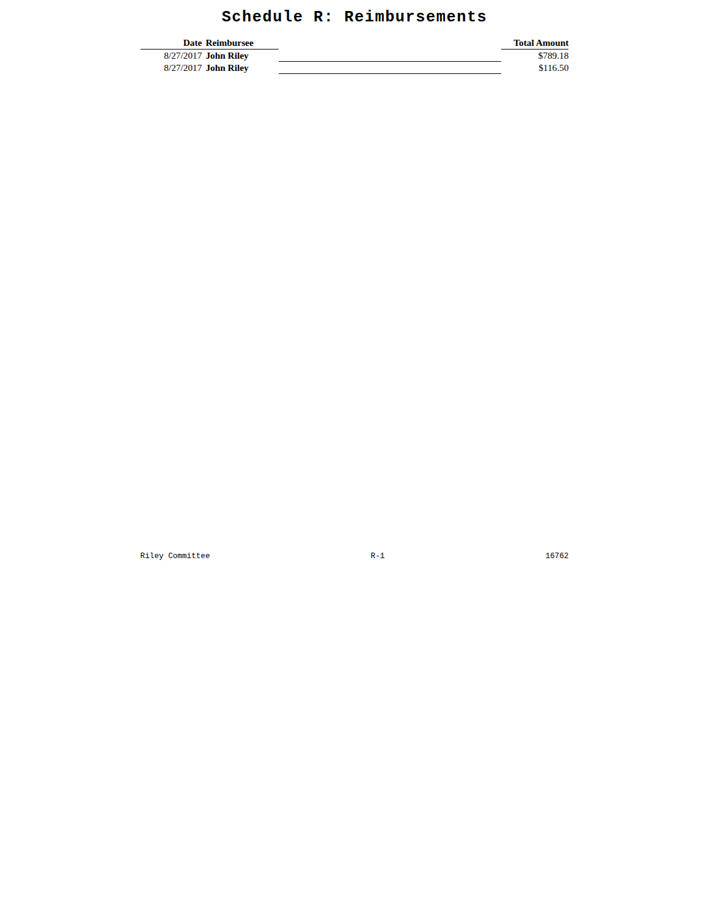Schedule R: Reimbursements
| Date | Reimbursee | | Total Amount |
| --- | --- | --- | --- |
| 8/27/2017 | John Riley | | $789.18 |
| 8/27/2017 | John Riley | | $116.50 |
Riley Committee
R-1
16762